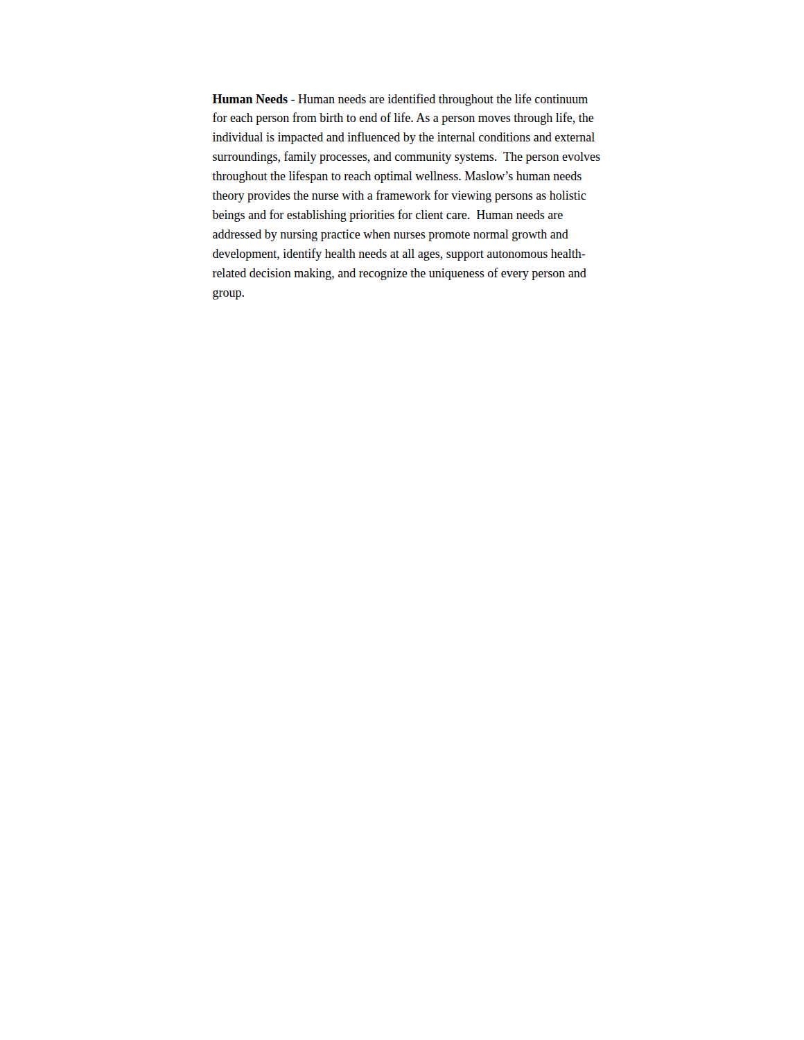Human Needs - Human needs are identified throughout the life continuum for each person from birth to end of life. As a person moves through life, the individual is impacted and influenced by the internal conditions and external surroundings, family processes, and community systems. The person evolves throughout the lifespan to reach optimal wellness. Maslow’s human needs theory provides the nurse with a framework for viewing persons as holistic beings and for establishing priorities for client care. Human needs are addressed by nursing practice when nurses promote normal growth and development, identify health needs at all ages, support autonomous health-related decision making, and recognize the uniqueness of every person and group.